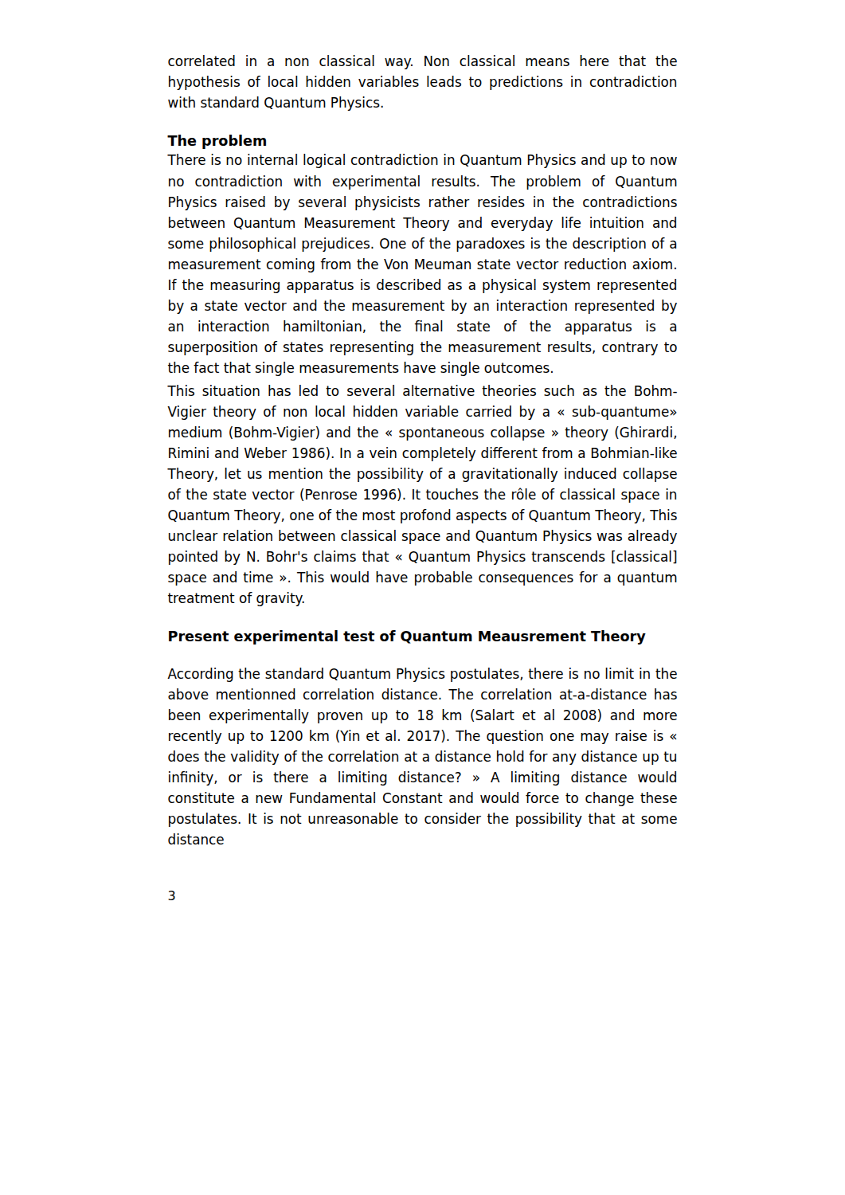correlated in a non classical way. Non classical means here that the hypothesis of local hidden variables leads to predictions in contradiction with standard Quantum Physics.
The problem
There is no internal logical contradiction in Quantum Physics and up to now no contradiction with experimental results. The problem of Quantum Physics raised by several physicists rather resides in the contradictions between Quantum Measurement Theory and everyday life intuition and some philosophical prejudices. One of the paradoxes is the description of a measurement coming from the Von Meuman state vector reduction axiom. If the measuring apparatus is described as a physical system represented by a state vector and the measurement by an interaction represented by an interaction hamiltonian, the final state of the apparatus is a superposition of states representing the measurement results, contrary to the fact that single measurements have single outcomes.
This situation has led to several alternative theories such as the Bohm-Vigier theory of non local hidden variable carried by a « sub-quantume» medium (Bohm-Vigier) and the « spontaneous collapse » theory (Ghirardi, Rimini and Weber 1986). In a vein completely different from a Bohmian-like Theory, let us mention the possibility of a gravitationally induced collapse of the state vector (Penrose 1996). It touches the rôle of classical space in Quantum Theory, one of the most profond aspects of Quantum Theory, This unclear relation between classical space and Quantum Physics was already pointed by N. Bohr's claims that « Quantum Physics transcends [classical] space and time ». This would have probable consequences for a quantum treatment of gravity.
Present experimental test of Quantum Meausrement Theory
According the standard Quantum Physics postulates, there is no limit in the above mentionned correlation distance. The correlation at-a-distance has been experimentally proven up to 18 km (Salart et al 2008) and more recently up to 1200 km (Yin et al. 2017). The question one may raise is « does the validity of the correlation at a distance hold for any distance up tu infinity, or is there a limiting distance? » A limiting distance would constitute a new Fundamental Constant and would force to change these postulates. It is not unreasonable to consider the possibility that at some distance
3